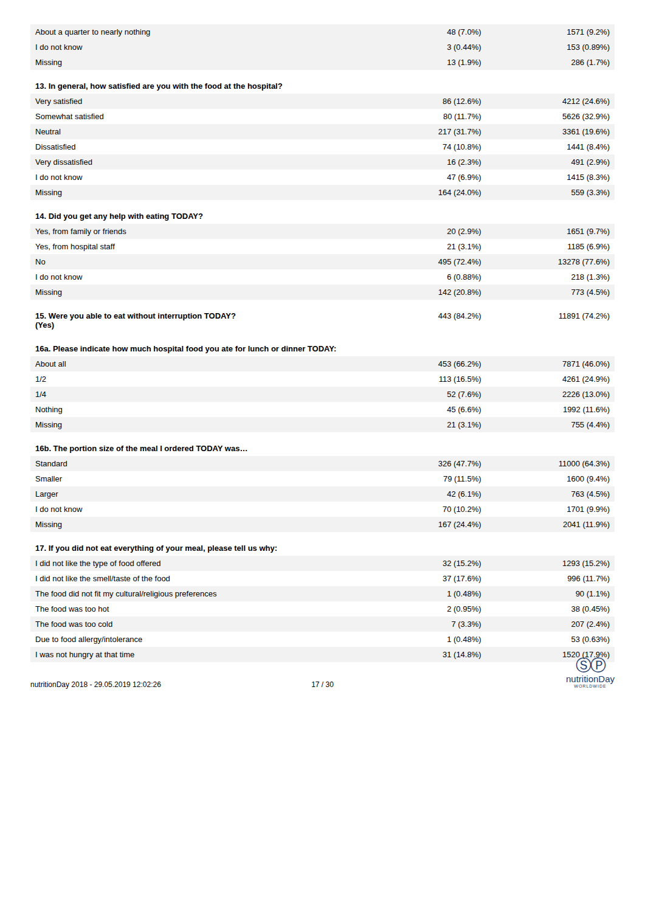| About a quarter to nearly nothing | 48 (7.0%) | 1571 (9.2%) |
| I do not know | 3 (0.44%) | 153 (0.89%) |
| Missing | 13 (1.9%) | 286 (1.7%) |
| 13. In general, how satisfied are you with the food at the hospital? | | |
| Very satisfied | 86 (12.6%) | 4212 (24.6%) |
| Somewhat satisfied | 80 (11.7%) | 5626 (32.9%) |
| Neutral | 217 (31.7%) | 3361 (19.6%) |
| Dissatisfied | 74 (10.8%) | 1441 (8.4%) |
| Very dissatisfied | 16 (2.3%) | 491 (2.9%) |
| I do not know | 47 (6.9%) | 1415 (8.3%) |
| Missing | 164 (24.0%) | 559 (3.3%) |
| 14. Did you get any help with eating TODAY? | | |
| Yes, from family or friends | 20 (2.9%) | 1651 (9.7%) |
| Yes, from hospital staff | 21 (3.1%) | 1185 (6.9%) |
| No | 495 (72.4%) | 13278 (77.6%) |
| I do not know | 6 (0.88%) | 218 (1.3%) |
| Missing | 142 (20.8%) | 773 (4.5%) |
| 15. Were you able to eat without interruption TODAY? (Yes) | 443 (84.2%) | 11891 (74.2%) |
| 16a. Please indicate how much hospital food you ate for lunch or dinner TODAY: | | |
| About all | 453 (66.2%) | 7871 (46.0%) |
| 1/2 | 113 (16.5%) | 4261 (24.9%) |
| 1/4 | 52 (7.6%) | 2226 (13.0%) |
| Nothing | 45 (6.6%) | 1992 (11.6%) |
| Missing | 21 (3.1%) | 755 (4.4%) |
| 16b. The portion size of the meal I ordered TODAY was… | | |
| Standard | 326 (47.7%) | 11000 (64.3%) |
| Smaller | 79 (11.5%) | 1600 (9.4%) |
| Larger | 42 (6.1%) | 763 (4.5%) |
| I do not know | 70 (10.2%) | 1701 (9.9%) |
| Missing | 167 (24.4%) | 2041 (11.9%) |
| 17. If you did not eat everything of your meal, please tell us why: | | |
| I did not like the type of food offered | 32 (15.2%) | 1293 (15.2%) |
| I did not like the smell/taste of the food | 37 (17.6%) | 996 (11.7%) |
| The food did not fit my cultural/religious preferences | 1 (0.48%) | 90 (1.1%) |
| The food was too hot | 2 (0.95%) | 38 (0.45%) |
| The food was too cold | 7 (3.3%) | 207 (2.4%) |
| Due to food allergy/intolerance | 1 (0.48%) | 53 (0.63%) |
| I was not hungry at that time | 31 (14.8%) | 1520 (17.9%) |
nutritionDay 2018 - 29.05.2019 12:02:26 17 / 30
ⓈⓅ
nutritionDay
WORLDWIDE